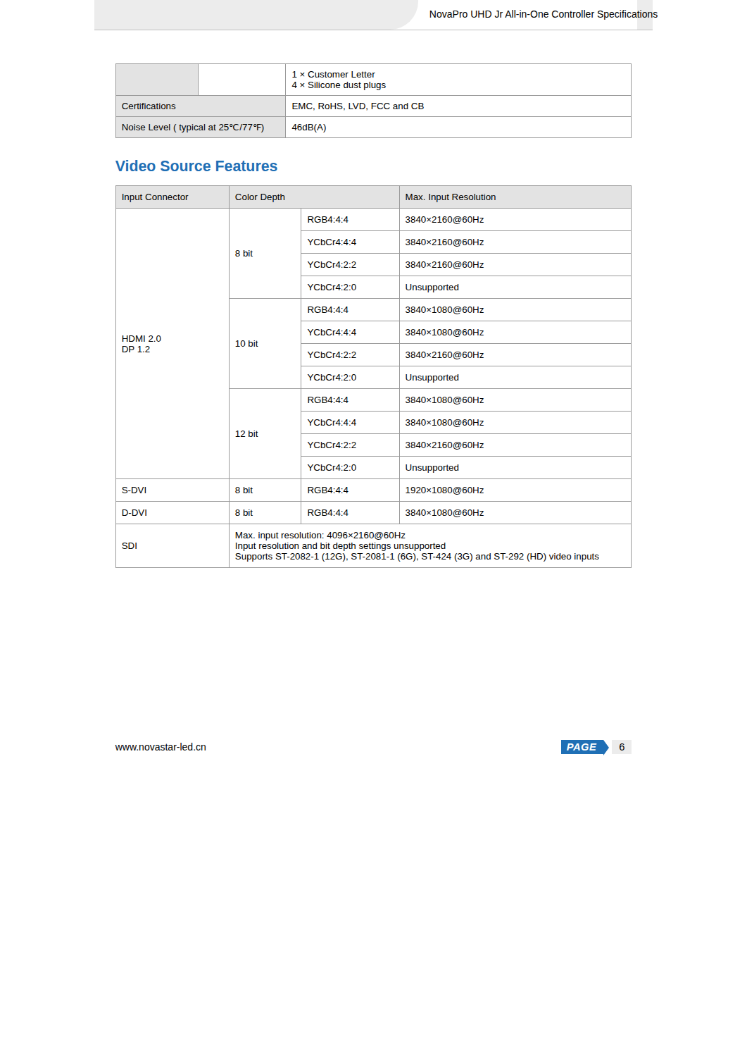NovaPro UHD Jr All-in-One Controller Specifications
| | | 1 × Customer Letter 4 × Silicone dust plugs |
| Certifications | EMC, RoHS, LVD, FCC and CB |
| Noise Level ( typical at 25℃/77℉) | 46dB(A) |
Video Source Features
| Input Connector | Color Depth | Max. Input Resolution |
| HDMI 2.0 DP 1.2 | 8 bit | RGB4:4:4 | 3840×2160@60Hz |
| YCbCr4:4:4 | 3840×2160@60Hz |
| YCbCr4:2:2 | 3840×2160@60Hz |
| YCbCr4:2:0 | Unsupported |
| 10 bit | RGB4:4:4 | 3840×1080@60Hz |
| YCbCr4:4:4 | 3840×1080@60Hz |
| YCbCr4:2:2 | 3840×2160@60Hz |
| YCbCr4:2:0 | Unsupported |
| 12 bit | RGB4:4:4 | 3840×1080@60Hz |
| YCbCr4:4:4 | 3840×1080@60Hz |
| YCbCr4:2:2 | 3840×2160@60Hz |
| YCbCr4:2:0 | Unsupported |
| S-DVI | 8 bit | RGB4:4:4 | 1920×1080@60Hz |
| D-DVI | 8 bit | RGB4:4:4 | 3840×1080@60Hz |
| SDI | Max. input resolution: 4096×2160@60Hz Input resolution and bit depth settings unsupported Supports ST-2082-1 (12G), ST-2081-1 (6G), ST-424 (3G) and ST-292 (HD) video inputs |
www.novastar-led.cn
PAGE 6